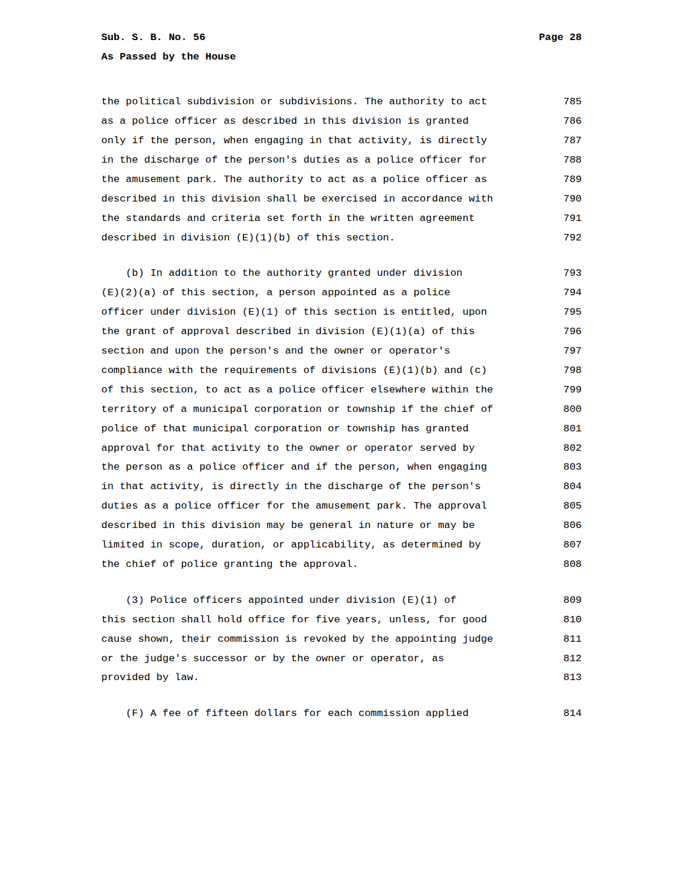Sub. S. B. No. 56 As Passed by the House
Page 28
the political subdivision or subdivisions. The authority to act 785
as a police officer as described in this division is granted 786
only if the person, when engaging in that activity, is directly 787
in the discharge of the person's duties as a police officer for 788
the amusement park. The authority to act as a police officer as 789
described in this division shall be exercised in accordance with 790
the standards and criteria set forth in the written agreement 791
described in division (E)(1)(b) of this section. 792
(b) In addition to the authority granted under division 793
(E)(2)(a) of this section, a person appointed as a police 794
officer under division (E)(1) of this section is entitled, upon 795
the grant of approval described in division (E)(1)(a) of this 796
section and upon the person's and the owner or operator's 797
compliance with the requirements of divisions (E)(1)(b) and (c) 798
of this section, to act as a police officer elsewhere within the 799
territory of a municipal corporation or township if the chief of 800
police of that municipal corporation or township has granted 801
approval for that activity to the owner or operator served by 802
the person as a police officer and if the person, when engaging 803
in that activity, is directly in the discharge of the person's 804
duties as a police officer for the amusement park. The approval 805
described in this division may be general in nature or may be 806
limited in scope, duration, or applicability, as determined by 807
the chief of police granting the approval. 808
(3) Police officers appointed under division (E)(1) of 809
this section shall hold office for five years, unless, for good 810
cause shown, their commission is revoked by the appointing judge 811
or the judge's successor or by the owner or operator, as 812
provided by law. 813
(F) A fee of fifteen dollars for each commission applied 814